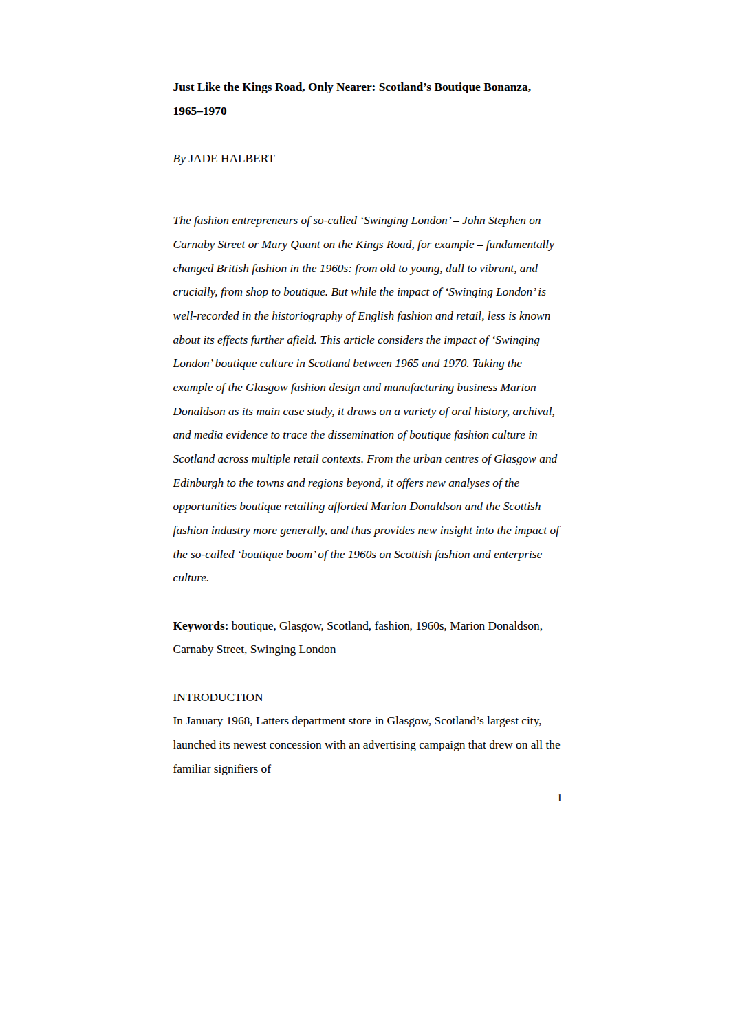Just Like the Kings Road, Only Nearer: Scotland’s Boutique Bonanza, 1965–1970
By JADE HALBERT
The fashion entrepreneurs of so-called ‘Swinging London’ – John Stephen on Carnaby Street or Mary Quant on the Kings Road, for example – fundamentally changed British fashion in the 1960s: from old to young, dull to vibrant, and crucially, from shop to boutique. But while the impact of ‘Swinging London’ is well-recorded in the historiography of English fashion and retail, less is known about its effects further afield. This article considers the impact of ‘Swinging London’ boutique culture in Scotland between 1965 and 1970. Taking the example of the Glasgow fashion design and manufacturing business Marion Donaldson as its main case study, it draws on a variety of oral history, archival, and media evidence to trace the dissemination of boutique fashion culture in Scotland across multiple retail contexts. From the urban centres of Glasgow and Edinburgh to the towns and regions beyond, it offers new analyses of the opportunities boutique retailing afforded Marion Donaldson and the Scottish fashion industry more generally, and thus provides new insight into the impact of the so-called ‘boutique boom’ of the 1960s on Scottish fashion and enterprise culture.
Keywords: boutique, Glasgow, Scotland, fashion, 1960s, Marion Donaldson, Carnaby Street, Swinging London
INTRODUCTION
In January 1968, Latters department store in Glasgow, Scotland’s largest city, launched its newest concession with an advertising campaign that drew on all the familiar signifiers of
1